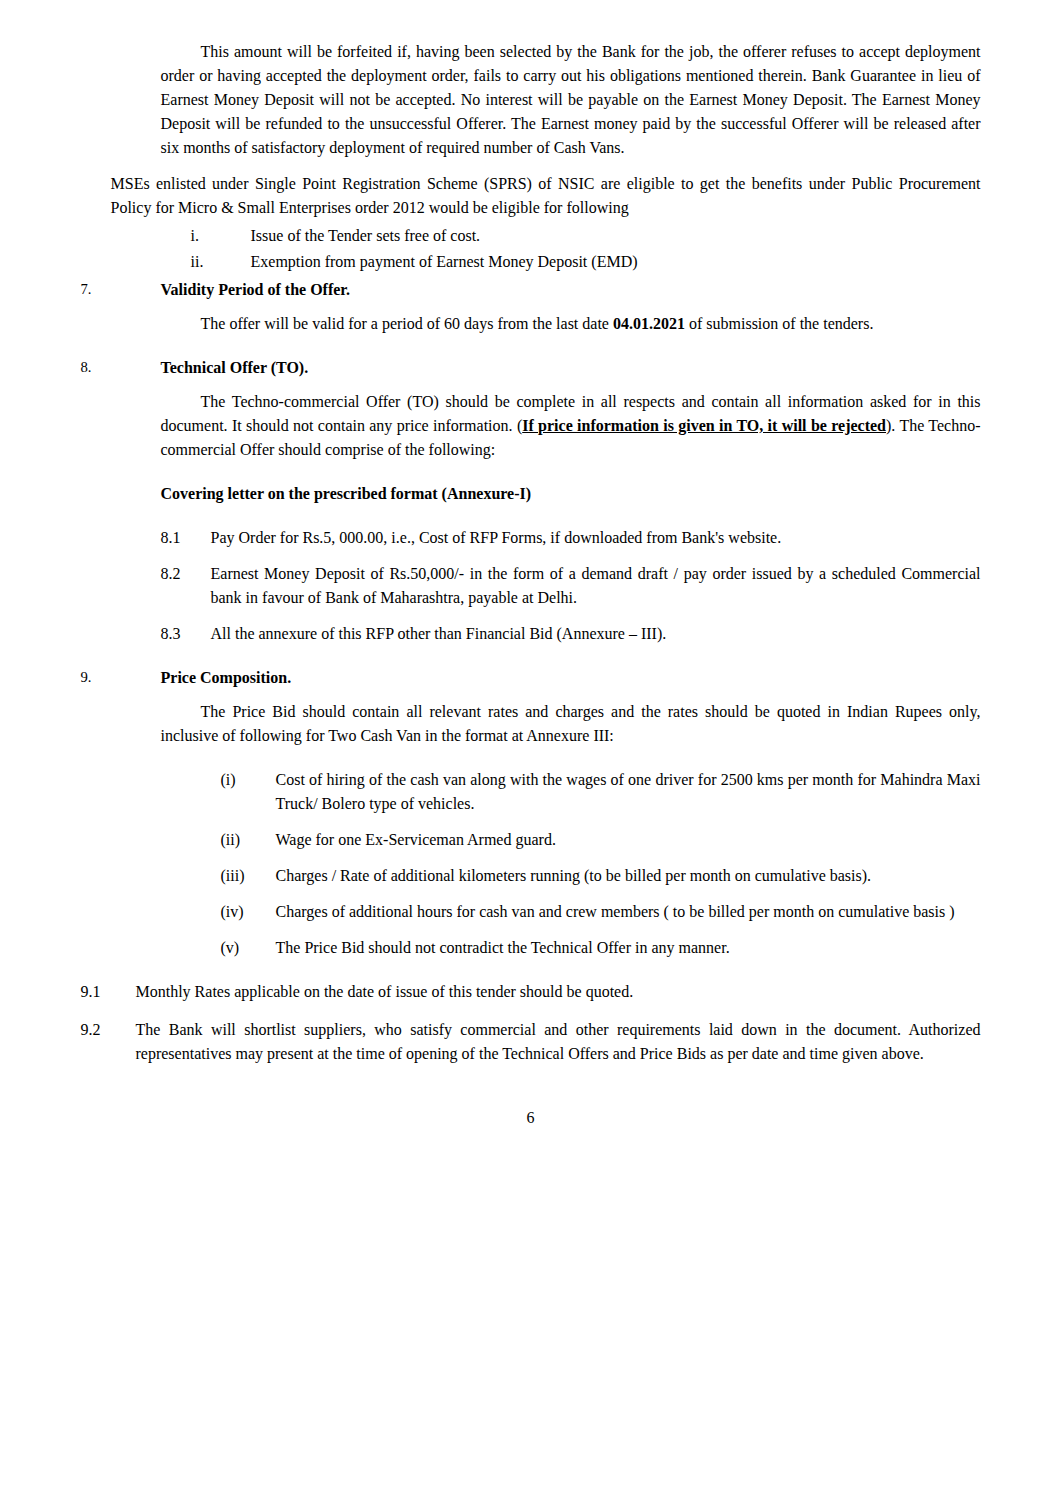This amount will be forfeited if, having been selected by the Bank for the job, the offerer refuses to accept deployment order or having accepted the deployment order, fails to carry out his obligations mentioned therein. Bank Guarantee in lieu of Earnest Money Deposit will not be accepted. No interest will be payable on the Earnest Money Deposit. The Earnest Money Deposit will be refunded to the unsuccessful Offerer. The Earnest money paid by the successful Offerer will be released after six months of satisfactory deployment of required number of Cash Vans.
MSEs enlisted under Single Point Registration Scheme (SPRS) of NSIC are eligible to get the benefits under Public Procurement Policy for Micro & Small Enterprises order 2012 would be eligible for following
i. Issue of the Tender sets free of cost.
ii. Exemption from payment of Earnest Money Deposit (EMD)
7. Validity Period of the Offer.
The offer will be valid for a period of 60 days from the last date 04.01.2021 of submission of the tenders.
8. Technical Offer (TO).
The Techno-commercial Offer (TO) should be complete in all respects and contain all information asked for in this document. It should not contain any price information. (If price information is given in TO, it will be rejected). The Techno-commercial Offer should comprise of the following:
Covering letter on the prescribed format (Annexure-I)
8.1 Pay Order for Rs.5, 000.00, i.e., Cost of RFP Forms, if downloaded from Bank's website.
8.2 Earnest Money Deposit of Rs.50,000/- in the form of a demand draft / pay order issued by a scheduled Commercial bank in favour of Bank of Maharashtra, payable at Delhi.
8.3 All the annexure of this RFP other than Financial Bid (Annexure – III).
9. Price Composition.
The Price Bid should contain all relevant rates and charges and the rates should be quoted in Indian Rupees only, inclusive of following for Two Cash Van in the format at Annexure III:
(i) Cost of hiring of the cash van along with the wages of one driver for 2500 kms per month for Mahindra Maxi Truck/ Bolero type of vehicles.
(ii) Wage for one Ex-Serviceman Armed guard.
(iii) Charges / Rate of additional kilometers running (to be billed per month on cumulative basis).
(iv) Charges of additional hours for cash van and crew members ( to be billed per month on cumulative basis )
(v) The Price Bid should not contradict the Technical Offer in any manner.
9.1 Monthly Rates applicable on the date of issue of this tender should be quoted.
9.2 The Bank will shortlist suppliers, who satisfy commercial and other requirements laid down in the document. Authorized representatives may present at the time of opening of the Technical Offers and Price Bids as per date and time given above.
6